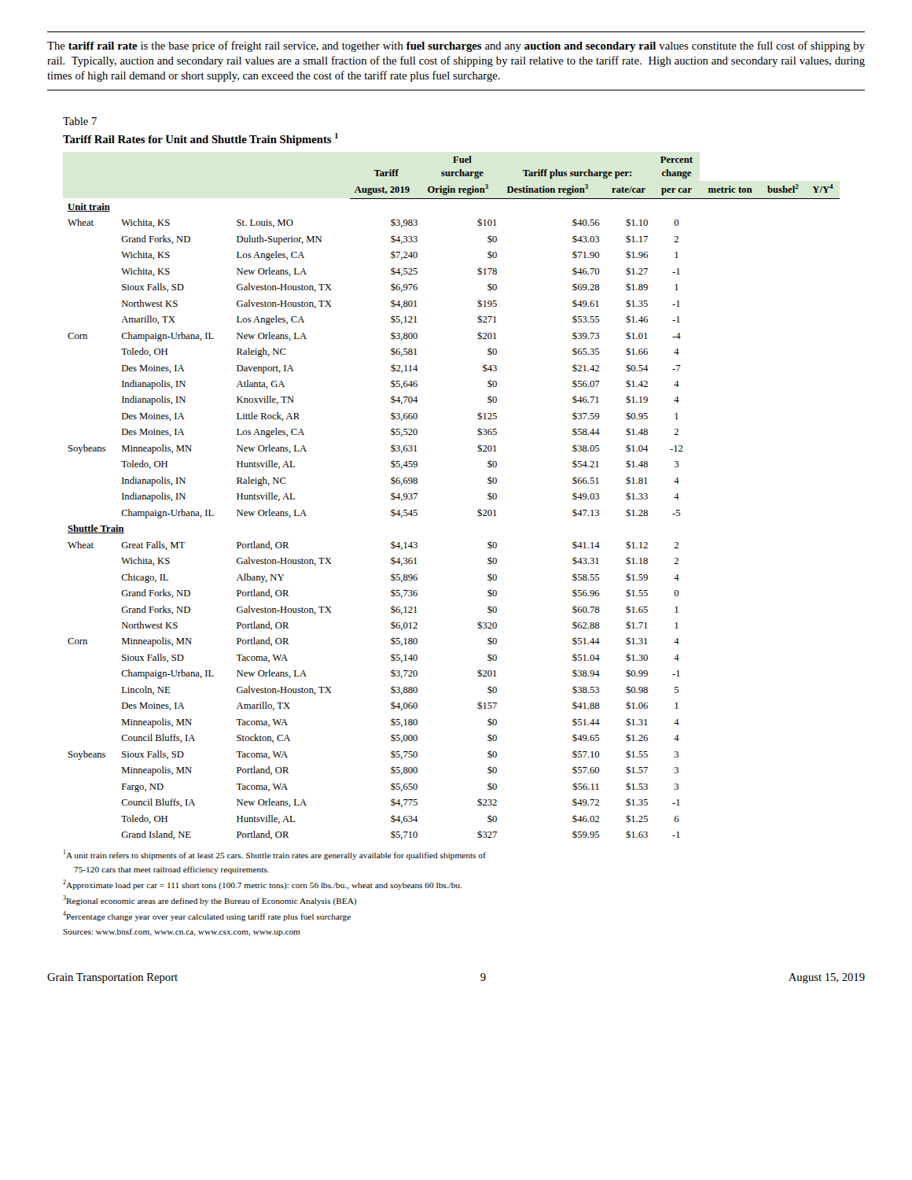The tariff rail rate is the base price of freight rail service, and together with fuel surcharges and any auction and secondary rail values constitute the full cost of shipping by rail. Typically, auction and secondary rail values are a small fraction of the full cost of shipping by rail relative to the tariff rate. High auction and secondary rail values, during times of high rail demand or short supply, can exceed the cost of the tariff rate plus fuel surcharge.
Table 7
Tariff Rail Rates for Unit and Shuttle Train Shipments 1
| | | | Tariff | Fuel surcharge | Tariff plus surcharge per: | Percent change |
| --- | --- | --- | --- | --- | --- | --- |
| August, 2019 | Origin region 3 | Destination region 3 | rate/car | per car | metric ton | bushel 2 | Y/Y 4 |
| Unit train |
| Wheat | Wichita, KS | St. Louis, MO | $3,983 | $101 | $40.56 | $1.10 | 0 |
| | Grand Forks, ND | Duluth-Superior, MN | $4,333 | $0 | $43.03 | $1.17 | 2 |
| | Wichita, KS | Los Angeles, CA | $7,240 | $0 | $71.90 | $1.96 | 1 |
| | Wichita, KS | New Orleans, LA | $4,525 | $178 | $46.70 | $1.27 | -1 |
| | Sioux Falls, SD | Galveston-Houston, TX | $6,976 | $0 | $69.28 | $1.89 | 1 |
| | Northwest KS | Galveston-Houston, TX | $4,801 | $195 | $49.61 | $1.35 | -1 |
| | Amarillo, TX | Los Angeles, CA | $5,121 | $271 | $53.55 | $1.46 | -1 |
| Corn | Champaign-Urbana, IL | New Orleans, LA | $3,800 | $201 | $39.73 | $1.01 | -4 |
| | Toledo, OH | Raleigh, NC | $6,581 | $0 | $65.35 | $1.66 | 4 |
| | Des Moines, IA | Davenport, IA | $2,114 | $43 | $21.42 | $0.54 | -7 |
| | Indianapolis, IN | Atlanta, GA | $5,646 | $0 | $56.07 | $1.42 | 4 |
| | Indianapolis, IN | Knoxville, TN | $4,704 | $0 | $46.71 | $1.19 | 4 |
| | Des Moines, IA | Little Rock, AR | $3,660 | $125 | $37.59 | $0.95 | 1 |
| | Des Moines, IA | Los Angeles, CA | $5,520 | $365 | $58.44 | $1.48 | 2 |
| Soybeans | Minneapolis, MN | New Orleans, LA | $3,631 | $201 | $38.05 | $1.04 | -12 |
| | Toledo, OH | Huntsville, AL | $5,459 | $0 | $54.21 | $1.48 | 3 |
| | Indianapolis, IN | Raleigh, NC | $6,698 | $0 | $66.51 | $1.81 | 4 |
| | Indianapolis, IN | Huntsville, AL | $4,937 | $0 | $49.03 | $1.33 | 4 |
| | Champaign-Urbana, IL | New Orleans, LA | $4,545 | $201 | $47.13 | $1.28 | -5 |
| Shuttle Train |
| Wheat | Great Falls, MT | Portland, OR | $4,143 | $0 | $41.14 | $1.12 | 2 |
| | Wichita, KS | Galveston-Houston, TX | $4,361 | $0 | $43.31 | $1.18 | 2 |
| | Chicago, IL | Albany, NY | $5,896 | $0 | $58.55 | $1.59 | 4 |
| | Grand Forks, ND | Portland, OR | $5,736 | $0 | $56.96 | $1.55 | 0 |
| | Grand Forks, ND | Galveston-Houston, TX | $6,121 | $0 | $60.78 | $1.65 | 1 |
| | Northwest KS | Portland, OR | $6,012 | $320 | $62.88 | $1.71 | 1 |
| Corn | Minneapolis, MN | Portland, OR | $5,180 | $0 | $51.44 | $1.31 | 4 |
| | Sioux Falls, SD | Tacoma, WA | $5,140 | $0 | $51.04 | $1.30 | 4 |
| | Champaign-Urbana, IL | New Orleans, LA | $3,720 | $201 | $38.94 | $0.99 | -1 |
| | Lincoln, NE | Galveston-Houston, TX | $3,880 | $0 | $38.53 | $0.98 | 5 |
| | Des Moines, IA | Amarillo, TX | $4,060 | $157 | $41.88 | $1.06 | 1 |
| | Minneapolis, MN | Tacoma, WA | $5,180 | $0 | $51.44 | $1.31 | 4 |
| | Council Bluffs, IA | Stockton, CA | $5,000 | $0 | $49.65 | $1.26 | 4 |
| Soybeans | Sioux Falls, SD | Tacoma, WA | $5,750 | $0 | $57.10 | $1.55 | 3 |
| | Minneapolis, MN | Portland, OR | $5,800 | $0 | $57.60 | $1.57 | 3 |
| | Fargo, ND | Tacoma, WA | $5,650 | $0 | $56.11 | $1.53 | 3 |
| | Council Bluffs, IA | New Orleans, LA | $4,775 | $232 | $49.72 | $1.35 | -1 |
| | Toledo, OH | Huntsville, AL | $4,634 | $0 | $46.02 | $1.25 | 6 |
| | Grand Island, NE | Portland, OR | $5,710 | $327 | $59.95 | $1.63 | -1 |
1A unit train refers to shipments of at least 25 cars. Shuttle train rates are generally available for qualified shipments of
75-120 cars that meet railroad efficiency requirements.
2Approximate load per car = 111 short tons (100.7 metric tons): corn 56 lbs./bu., wheat and soybeans 60 lbs./bu.
3Regional economic areas are defined by the Bureau of Economic Analysis (BEA)
4Percentage change year over year calculated using tariff rate plus fuel surcharge
Sources: www.bnsf.com, www.cn.ca, www.csx.com, www.up.com
Grain Transportation Report 9 August 15, 2019